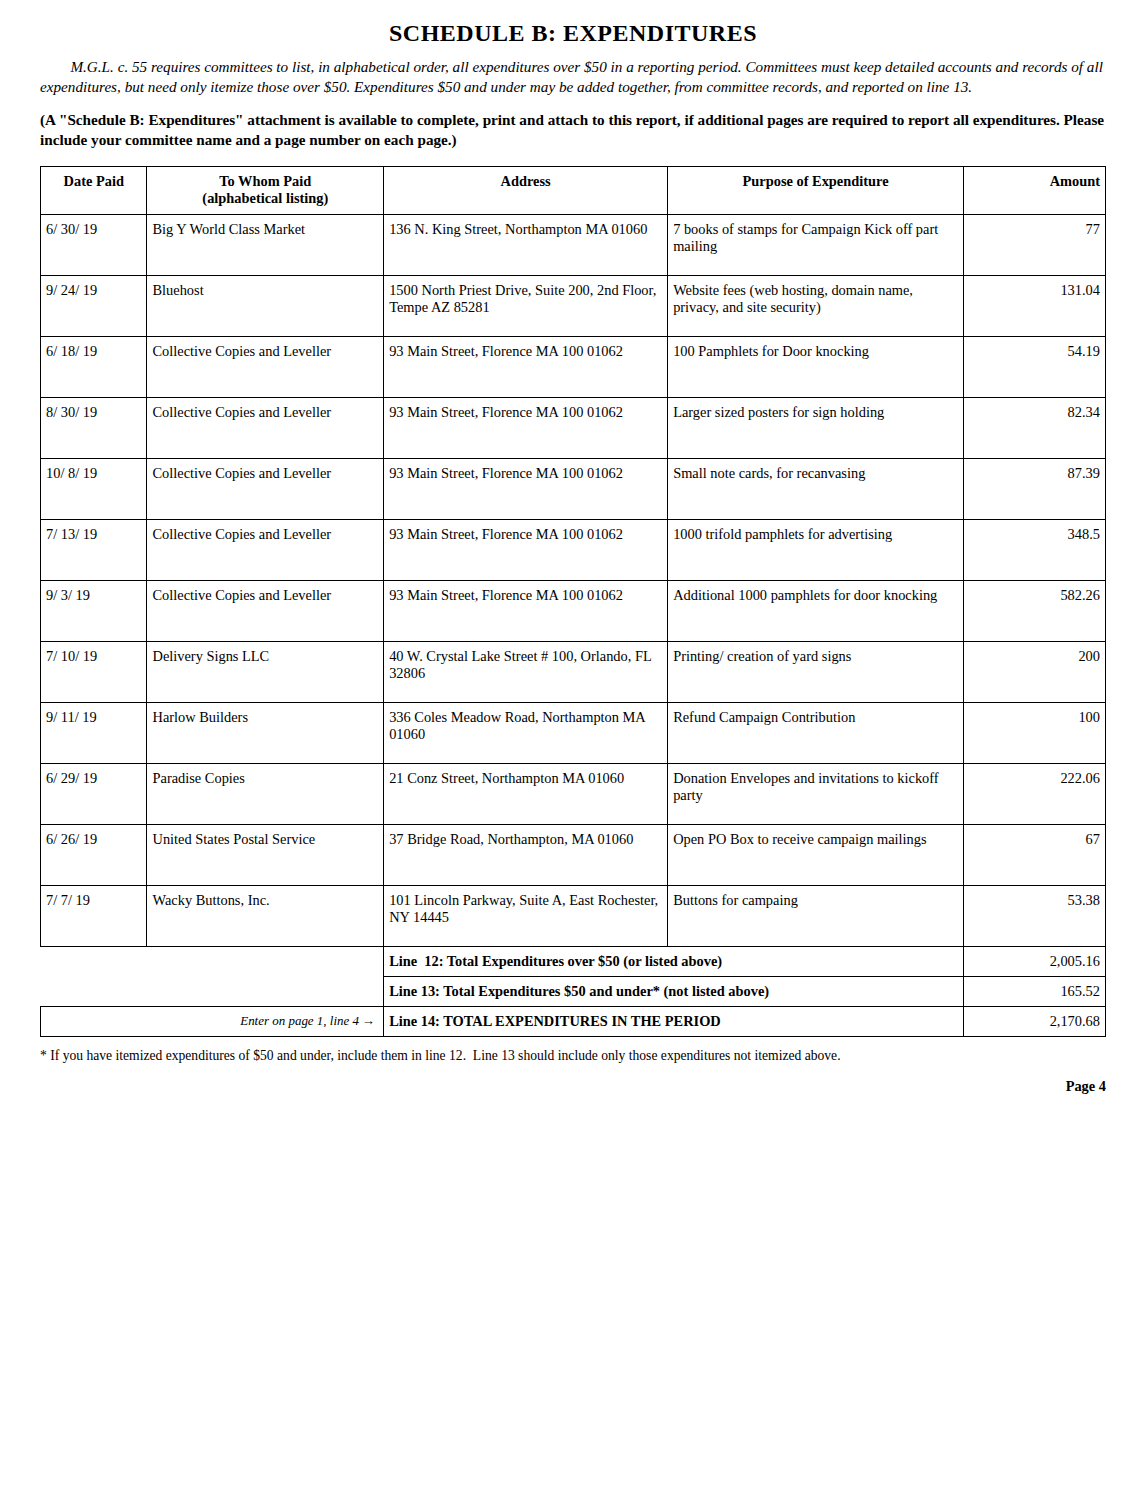SCHEDULE B: EXPENDITURES
M.G.L. c. 55 requires committees to list, in alphabetical order, all expenditures over $50 in a reporting period. Committees must keep detailed accounts and records of all expenditures, but need only itemize those over $50. Expenditures $50 and under may be added together, from committee records, and reported on line 13.
(A "Schedule B: Expenditures" attachment is available to complete, print and attach to this report, if additional pages are required to report all expenditures. Please include your committee name and a page number on each page.)
| Date Paid | To Whom Paid (alphabetical listing) | Address | Purpose of Expenditure | Amount |
| --- | --- | --- | --- | --- |
| 6/ 30/ 19 | Big Y World Class Market | 136 N. King Street, Northampton MA 01060 | 7 books of stamps for Campaign Kick off part mailing | 77 |
| 9/ 24/ 19 | Bluehost | 1500 North Priest Drive, Suite 200, 2nd Floor, Tempe AZ 85281 | Website fees (web hosting, domain name, privacy, and site security) | 131.04 |
| 6/ 18/ 19 | Collective Copies and Leveller | 93 Main Street, Florence MA 100 01062 | 100 Pamphlets for Door knocking | 54.19 |
| 8/ 30/ 19 | Collective Copies and Leveller | 93 Main Street, Florence MA 100 01062 | Larger sized posters for sign holding | 82.34 |
| 10/ 8/ 19 | Collective Copies and Leveller | 93 Main Street, Florence MA 100 01062 | Small note cards, for recanvasing | 87.39 |
| 7/ 13/ 19 | Collective Copies and Leveller | 93 Main Street, Florence MA 100 01062 | 1000 trifold pamphlets for advertising | 348.5 |
| 9/ 3/ 19 | Collective Copies and Leveller | 93 Main Street, Florence MA 100 01062 | Additional 1000 pamphlets for door knocking | 582.26 |
| 7/ 10/ 19 | Delivery Signs LLC | 40 W. Crystal Lake Street # 100, Orlando, FL 32806 | Printing/ creation of yard signs | 200 |
| 9/ 11/ 19 | Harlow Builders | 336 Coles Meadow Road, Northampton MA 01060 | Refund Campaign Contribution | 100 |
| 6/ 29/ 19 | Paradise Copies | 21 Conz Street, Northampton MA 01060 | Donation Envelopes and invitations to kickoff party | 222.06 |
| 6/ 26/ 19 | United States Postal Service | 37 Bridge Road, Northampton, MA 01060 | Open PO Box to receive campaign mailings | 67 |
| 7/ 7/ 19 | Wacky Buttons, Inc. | 101 Lincoln Parkway, Suite A, East Rochester, NY 14445 | Buttons for campaing | 53.38 |
| | Line 12: Total Expenditures over $50 (or listed above) | 2,005.16 |
| | Line 13: Total Expenditures $50 and under* (not listed above) | 165.52 |
| Enter on page 1, line 4 → | Line 14: TOTAL EXPENDITURES IN THE PERIOD | 2,170.68 |
* If you have itemized expenditures of $50 and under, include them in line 12. Line 13 should include only those expenditures not itemized above.
Page 4